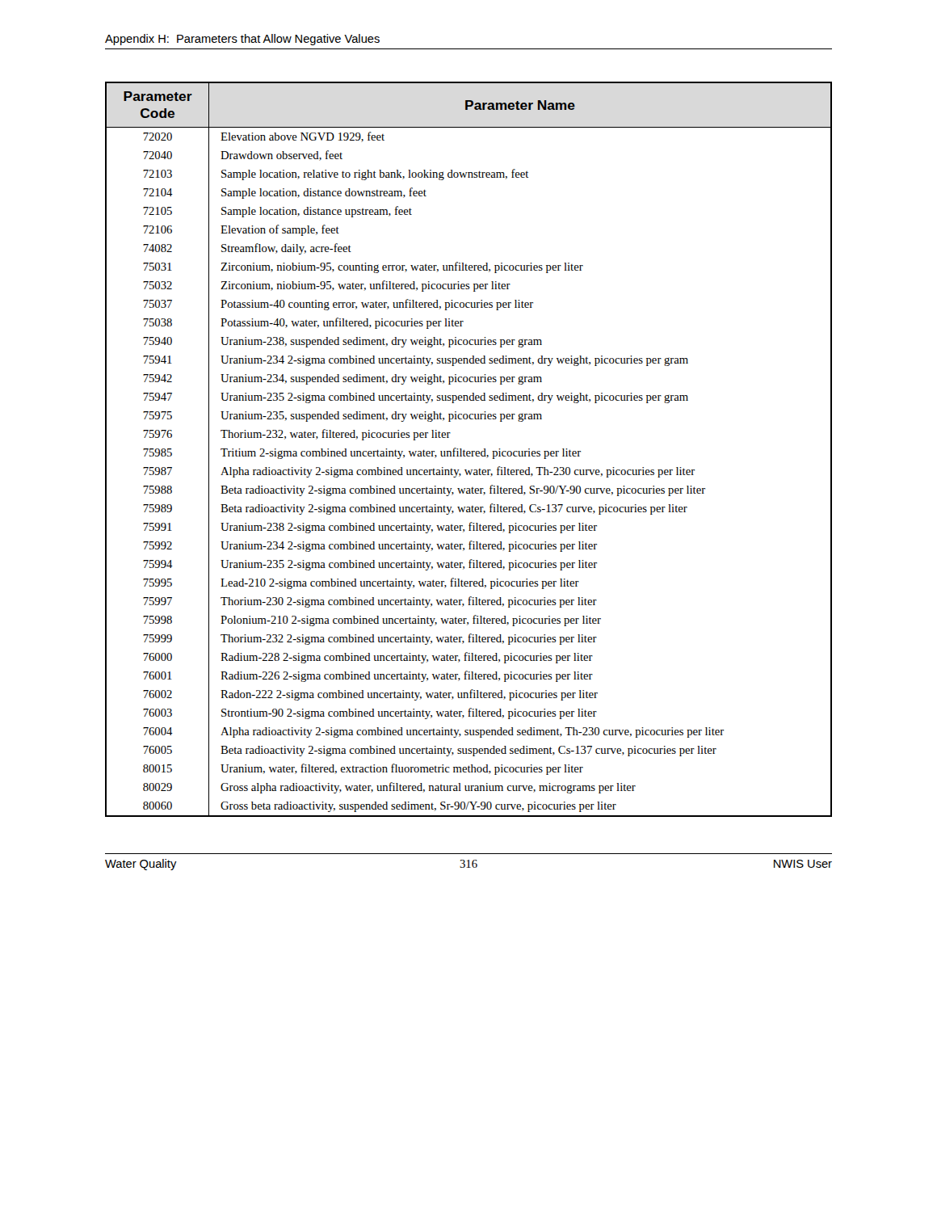Appendix H: Parameters that Allow Negative Values
| Parameter Code | Parameter Name |
| --- | --- |
| 72020 | Elevation above NGVD 1929, feet |
| 72040 | Drawdown observed, feet |
| 72103 | Sample location, relative to right bank, looking downstream, feet |
| 72104 | Sample location, distance downstream, feet |
| 72105 | Sample location, distance upstream, feet |
| 72106 | Elevation of sample, feet |
| 74082 | Streamflow, daily, acre-feet |
| 75031 | Zirconium, niobium-95, counting error, water, unfiltered, picocuries per liter |
| 75032 | Zirconium, niobium-95, water, unfiltered, picocuries per liter |
| 75037 | Potassium-40 counting error, water, unfiltered, picocuries per liter |
| 75038 | Potassium-40, water, unfiltered, picocuries per liter |
| 75940 | Uranium-238, suspended sediment, dry weight, picocuries per gram |
| 75941 | Uranium-234 2-sigma combined uncertainty, suspended sediment, dry weight, picocuries per gram |
| 75942 | Uranium-234, suspended sediment, dry weight, picocuries per gram |
| 75947 | Uranium-235 2-sigma combined uncertainty, suspended sediment, dry weight, picocuries per gram |
| 75975 | Uranium-235, suspended sediment, dry weight, picocuries per gram |
| 75976 | Thorium-232, water, filtered, picocuries per liter |
| 75985 | Tritium 2-sigma combined uncertainty, water, unfiltered, picocuries per liter |
| 75987 | Alpha radioactivity 2-sigma combined uncertainty, water, filtered, Th-230 curve, picocuries per liter |
| 75988 | Beta radioactivity 2-sigma combined uncertainty, water, filtered, Sr-90/Y-90 curve, picocuries per liter |
| 75989 | Beta radioactivity 2-sigma combined uncertainty, water, filtered, Cs-137 curve, picocuries per liter |
| 75991 | Uranium-238 2-sigma combined uncertainty, water, filtered, picocuries per liter |
| 75992 | Uranium-234 2-sigma combined uncertainty, water, filtered, picocuries per liter |
| 75994 | Uranium-235 2-sigma combined uncertainty, water, filtered, picocuries per liter |
| 75995 | Lead-210 2-sigma combined uncertainty, water, filtered, picocuries per liter |
| 75997 | Thorium-230 2-sigma combined uncertainty, water, filtered, picocuries per liter |
| 75998 | Polonium-210 2-sigma combined uncertainty, water, filtered, picocuries per liter |
| 75999 | Thorium-232 2-sigma combined uncertainty, water, filtered, picocuries per liter |
| 76000 | Radium-228 2-sigma combined uncertainty, water, filtered, picocuries per liter |
| 76001 | Radium-226 2-sigma combined uncertainty, water, filtered, picocuries per liter |
| 76002 | Radon-222 2-sigma combined uncertainty, water, unfiltered, picocuries per liter |
| 76003 | Strontium-90 2-sigma combined uncertainty, water, filtered, picocuries per liter |
| 76004 | Alpha radioactivity 2-sigma combined uncertainty, suspended sediment, Th-230 curve, picocuries per liter |
| 76005 | Beta radioactivity 2-sigma combined uncertainty, suspended sediment, Cs-137 curve, picocuries per liter |
| 80015 | Uranium, water, filtered, extraction fluorometric method, picocuries per liter |
| 80029 | Gross alpha radioactivity, water, unfiltered, natural uranium curve, micrograms per liter |
| 80060 | Gross beta radioactivity, suspended sediment, Sr-90/Y-90 curve, picocuries per liter |
Water Quality
316
NWIS User